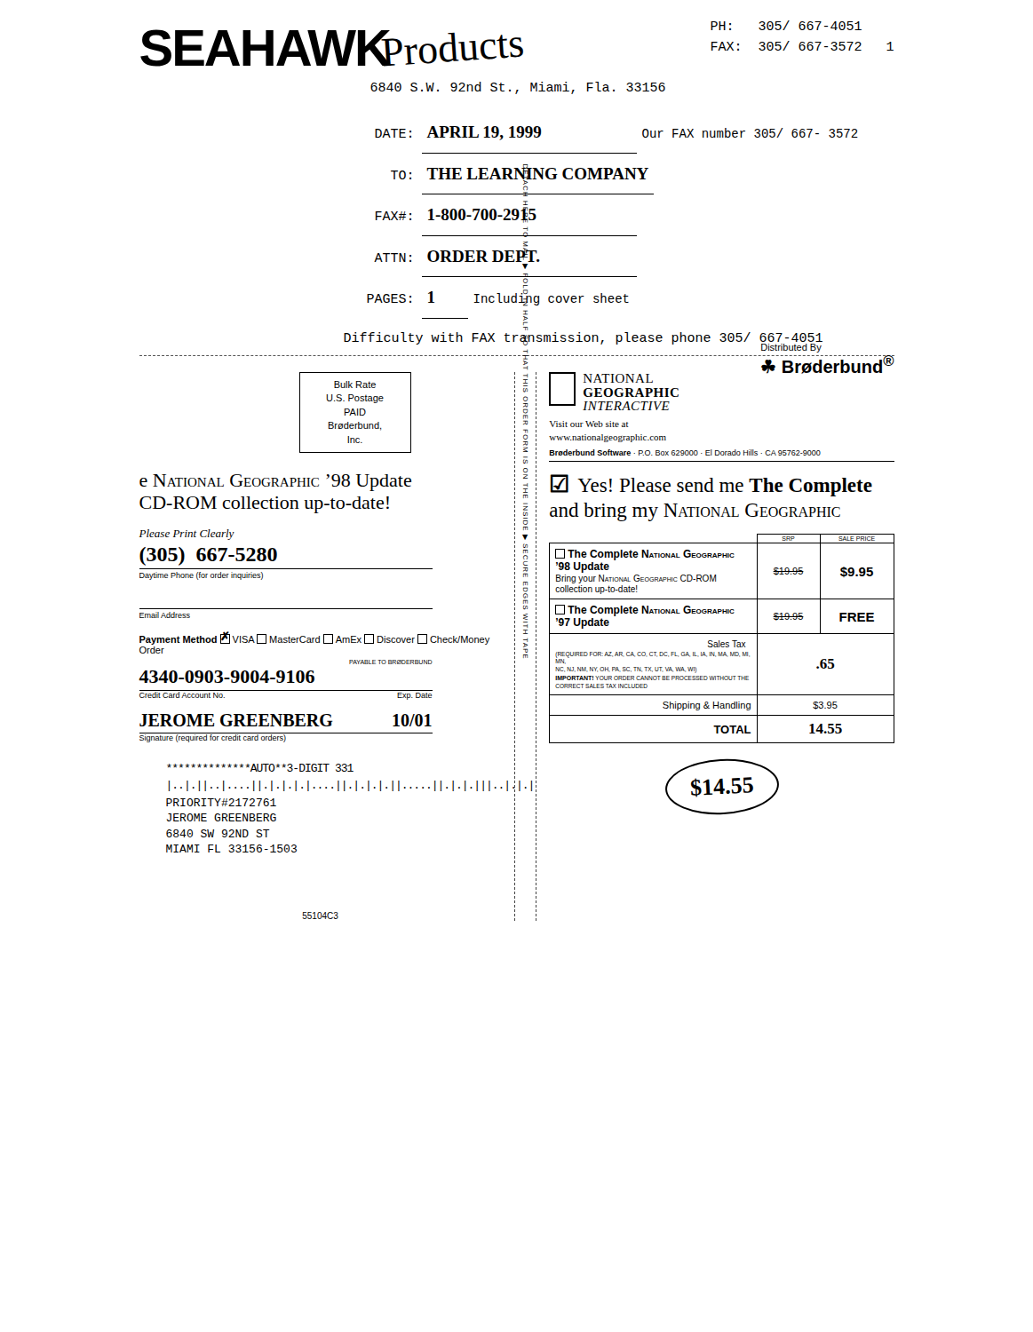PH: 305/ 667-4051
FAX: 305/ 667-3572 1
SEAHAWK Products
6840 S.W. 92nd St., Miami, Fla. 33156
DATE: APRIL 19, 1999 Our FAX number 305/ 667- 3572
TO: THE LEARNING COMPANY
FAX#: 1-800-700-2915
ATTN: ORDER DEPT.
PAGES: 1 Including cover sheet
Difficulty with FAX transmission, please phone 305/ 667-4051
Bulk Rate
U.S. Postage
PAID
Brøderbund,
Inc.
e National Geographic ’98 Update
CD-ROM collection up-to-date!
Please Print Clearly
(305) 667-5280
Daytime Phone (for order inquiries)
Email Address
Payment Method VISA MasterCard AmEx Discover Check/Money Order
PAYABLE TO BRØDERBUND
4340-0903-9004-9106
Credit Card Account No. Exp. Date
JEROME GREENBERG 10/01
Signature (required for credit card orders)
**************AUTO**3-DIGIT 331
|..|.||..|....||.|.|.|.|....||.|.|.|.||.....||.|.|.|||..|.|.|
PRIORITY#2172761
JEROME GREENBERG
6840 SW 92ND ST
MIAMI FL 33156-1503
55104C3
DETACH HERE TO MAIL ▶ FOLD IN HALF SO THAT THIS ORDER FORM IS ON THE INSIDE ▶ SECURE EDGES WITH TAPE
Distributed By
☘ Brøderbund®
NATIONAL
GEOGRAPHIC
INTERACTIVE
Visit our Web site at
www.nationalgeographic.com
Brøderbund Software · P.O. Box 629000 · El Dorado Hills · CA 95762-9000
☑ Yes! Please send me The Complete
and bring my National Geographic
| | SRP | SALE PRICE |
| The Complete National Geographic ’98 Update Bring your National Geographic CD-ROM collection up-to-date! | $19.95 | $9.95 |
| The Complete National Geographic ’97 Update | $19.95 | FREE |
| Sales Tax (REQUIRED FOR: AZ, AR, CA, CO, CT, DC, FL, GA, IL, IA, IN, MA, MD, MI, MN, NC, NJ, NM, NY, OH, PA, SC, TN, TX, UT, VA, WA, WI) IMPORTANT! YOUR ORDER CANNOT BE PROCESSED WITHOUT THE CORRECT SALES TAX INCLUDED | .65 |
| Shipping & Handling | $3.95 |
| TOTAL | 14.55 |
$14.55